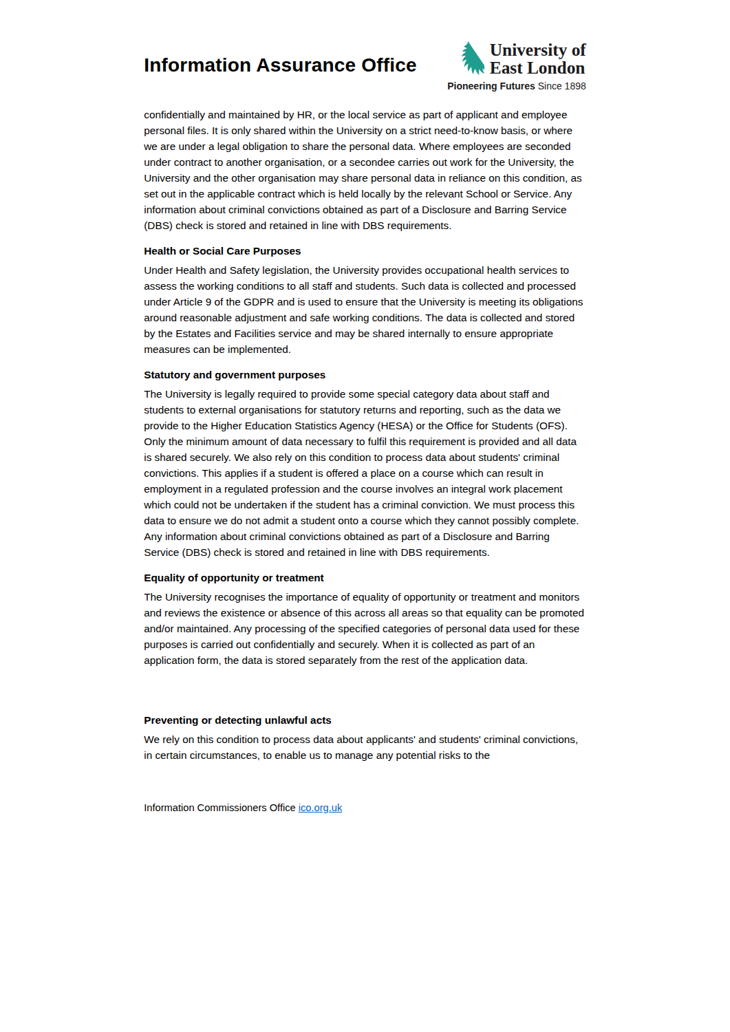Information Assurance Office
University of East London
Pioneering Futures Since 1898
confidentially and maintained by HR, or the local service as part of applicant and employee personal files. It is only shared within the University on a strict need-to-know basis, or where we are under a legal obligation to share the personal data. Where employees are seconded under contract to another organisation, or a secondee carries out work for the University, the University and the other organisation may share personal data in reliance on this condition, as set out in the applicable contract which is held locally by the relevant School or Service. Any information about criminal convictions obtained as part of a Disclosure and Barring Service (DBS) check is stored and retained in line with DBS requirements.
Health or Social Care Purposes
Under Health and Safety legislation, the University provides occupational health services to assess the working conditions to all staff and students. Such data is collected and processed under Article 9 of the GDPR and is used to ensure that the University is meeting its obligations around reasonable adjustment and safe working conditions. The data is collected and stored by the Estates and Facilities service and may be shared internally to ensure appropriate measures can be implemented.
Statutory and government purposes
The University is legally required to provide some special category data about staff and students to external organisations for statutory returns and reporting, such as the data we provide to the Higher Education Statistics Agency (HESA) or the Office for Students (OFS). Only the minimum amount of data necessary to fulfil this requirement is provided and all data is shared securely. We also rely on this condition to process data about students' criminal convictions. This applies if a student is offered a place on a course which can result in employment in a regulated profession and the course involves an integral work placement which could not be undertaken if the student has a criminal conviction. We must process this data to ensure we do not admit a student onto a course which they cannot possibly complete. Any information about criminal convictions obtained as part of a Disclosure and Barring Service (DBS) check is stored and retained in line with DBS requirements.
Equality of opportunity or treatment
The University recognises the importance of equality of opportunity or treatment and monitors and reviews the existence or absence of this across all areas so that equality can be promoted and/or maintained. Any processing of the specified categories of personal data used for these purposes is carried out confidentially and securely. When it is collected as part of an application form, the data is stored separately from the rest of the application data.
Preventing or detecting unlawful acts
We rely on this condition to process data about applicants' and students' criminal convictions, in certain circumstances, to enable us to manage any potential risks to the
Information Commissioners Office ico.org.uk